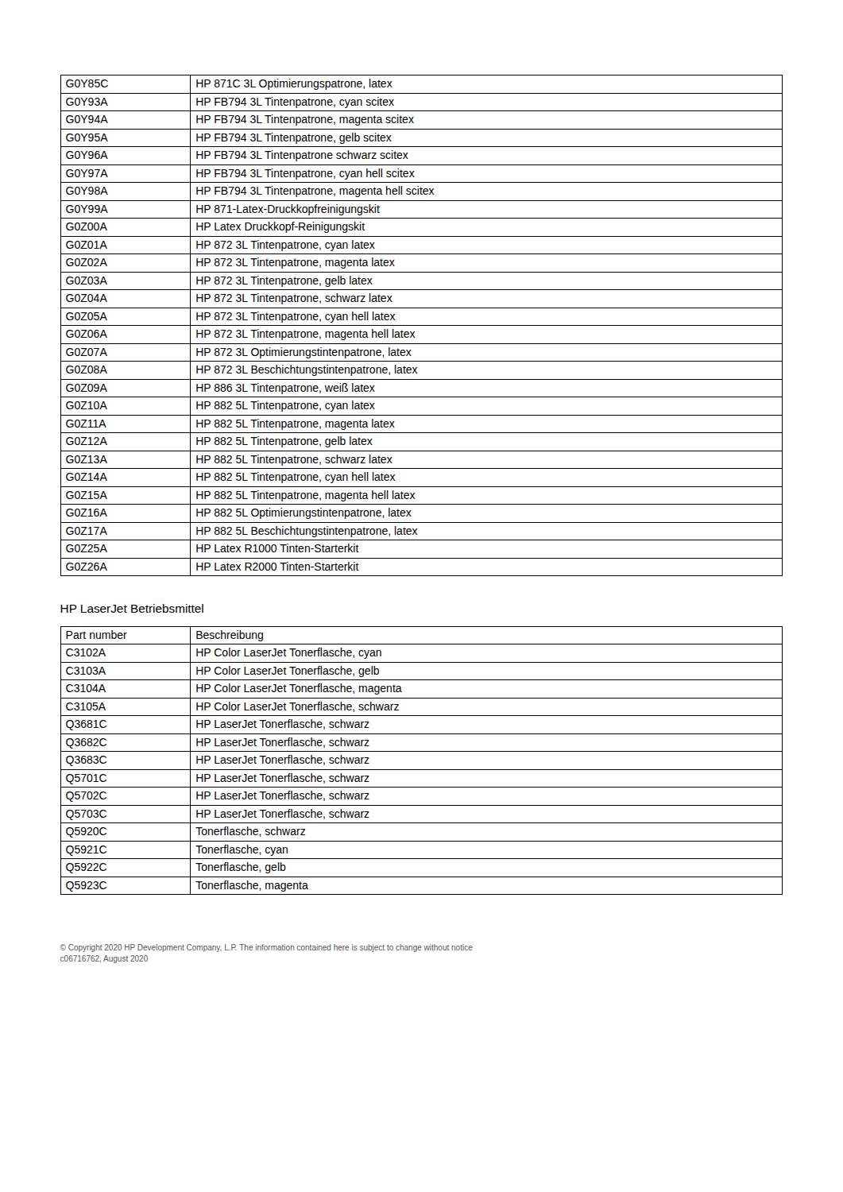| G0Y85C | HP 871C 3L Optimierungspatrone, latex |
| G0Y93A | HP FB794 3L Tintenpatrone, cyan scitex |
| G0Y94A | HP FB794 3L Tintenpatrone, magenta scitex |
| G0Y95A | HP FB794 3L Tintenpatrone, gelb scitex |
| G0Y96A | HP FB794 3L Tintenpatrone schwarz scitex |
| G0Y97A | HP FB794 3L Tintenpatrone, cyan hell scitex |
| G0Y98A | HP FB794 3L Tintenpatrone, magenta hell scitex |
| G0Y99A | HP 871-Latex-Druckkopfreinigungskit |
| G0Z00A | HP Latex Druckkopf-Reinigungskit |
| G0Z01A | HP 872 3L Tintenpatrone, cyan latex |
| G0Z02A | HP 872 3L Tintenpatrone, magenta latex |
| G0Z03A | HP 872 3L Tintenpatrone, gelb latex |
| G0Z04A | HP 872 3L Tintenpatrone, schwarz latex |
| G0Z05A | HP 872 3L Tintenpatrone, cyan hell latex |
| G0Z06A | HP 872 3L Tintenpatrone, magenta hell latex |
| G0Z07A | HP 872 3L Optimierungstintenpatrone, latex |
| G0Z08A | HP 872 3L Beschichtungstintenpatrone, latex |
| G0Z09A | HP 886 3L Tintenpatrone, weiß latex |
| G0Z10A | HP 882 5L Tintenpatrone, cyan latex |
| G0Z11A | HP 882 5L Tintenpatrone, magenta latex |
| G0Z12A | HP 882 5L Tintenpatrone, gelb latex |
| G0Z13A | HP 882 5L Tintenpatrone, schwarz latex |
| G0Z14A | HP 882 5L Tintenpatrone, cyan hell latex |
| G0Z15A | HP 882 5L Tintenpatrone, magenta hell latex |
| G0Z16A | HP 882 5L Optimierungstintenpatrone, latex |
| G0Z17A | HP 882 5L Beschichtungstintenpatrone, latex |
| G0Z25A | HP Latex R1000 Tinten-Starterkit |
| G0Z26A | HP Latex R2000 Tinten-Starterkit |
HP LaserJet Betriebsmittel
| Part number | Beschreibung |
| --- | --- |
| C3102A | HP Color LaserJet Tonerflasche, cyan |
| C3103A | HP Color LaserJet Tonerflasche, gelb |
| C3104A | HP Color LaserJet Tonerflasche, magenta |
| C3105A | HP Color LaserJet Tonerflasche, schwarz |
| Q3681C | HP LaserJet Tonerflasche, schwarz |
| Q3682C | HP LaserJet Tonerflasche, schwarz |
| Q3683C | HP LaserJet Tonerflasche, schwarz |
| Q5701C | HP LaserJet Tonerflasche, schwarz |
| Q5702C | HP LaserJet Tonerflasche, schwarz |
| Q5703C | HP LaserJet Tonerflasche, schwarz |
| Q5920C | Tonerflasche, schwarz |
| Q5921C | Tonerflasche, cyan |
| Q5922C | Tonerflasche, gelb |
| Q5923C | Tonerflasche, magenta |
© Copyright 2020 HP Development Company, L.P. The information contained here is subject to change without notice
c06716762, August 2020